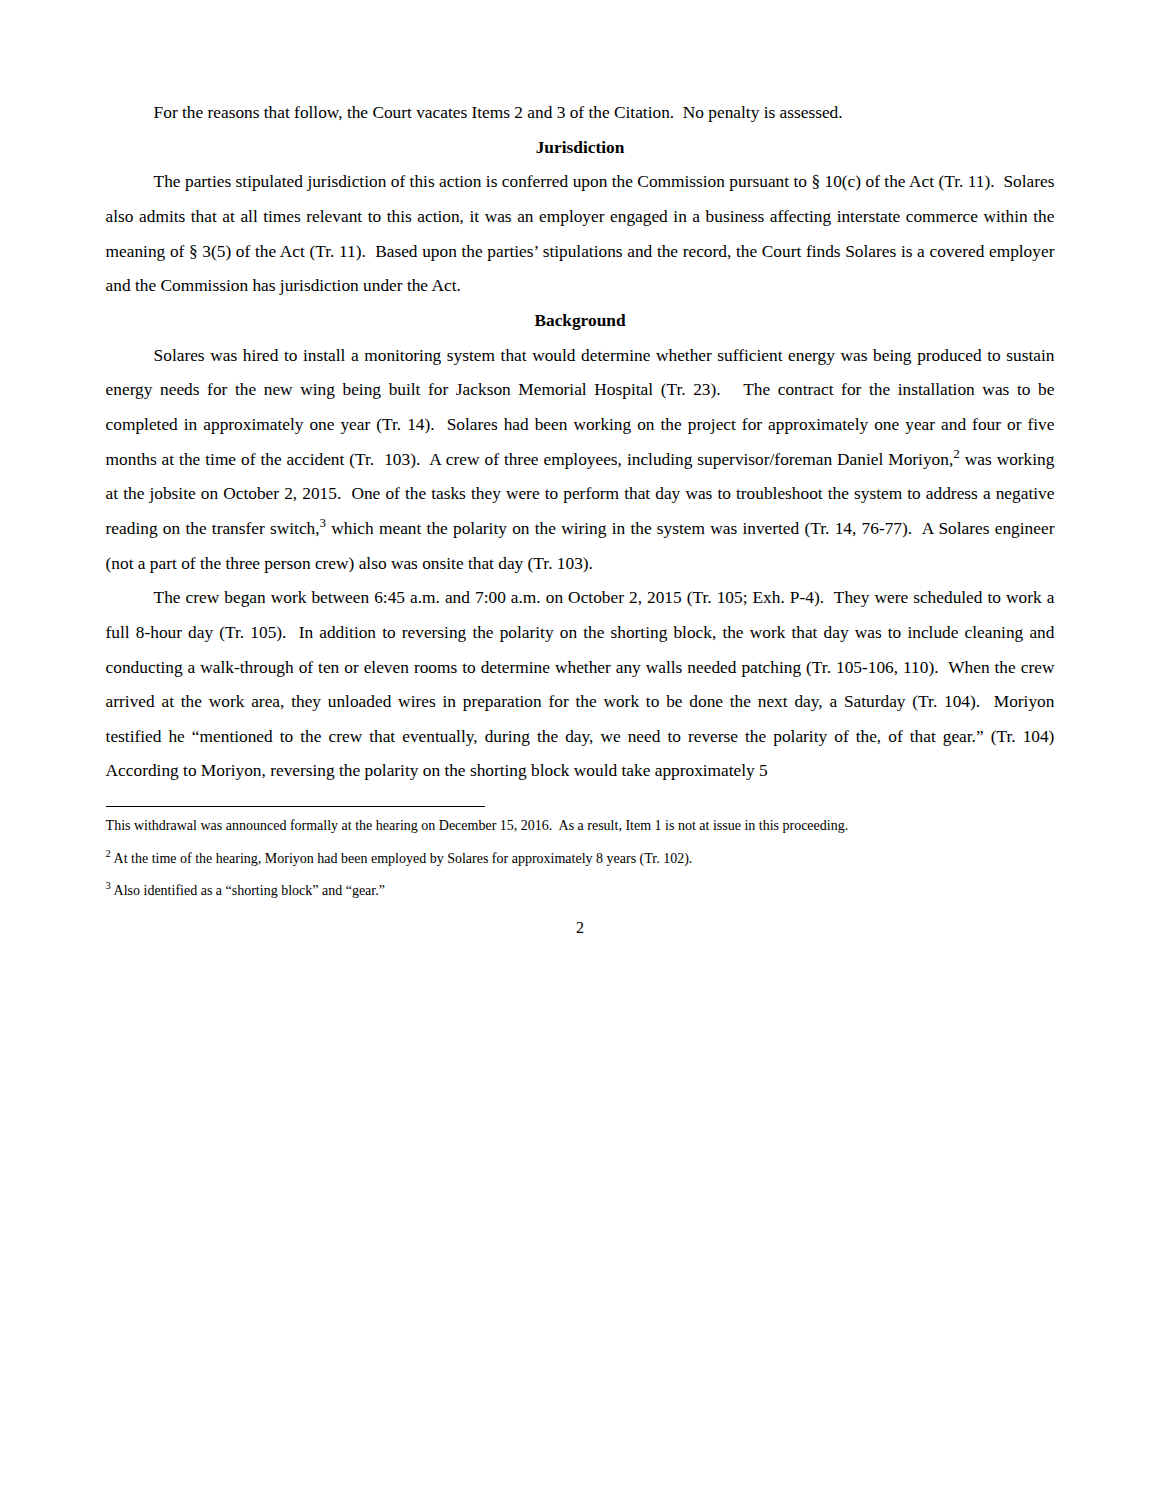For the reasons that follow, the Court vacates Items 2 and 3 of the Citation. No penalty is assessed.
Jurisdiction
The parties stipulated jurisdiction of this action is conferred upon the Commission pursuant to § 10(c) of the Act (Tr. 11). Solares also admits that at all times relevant to this action, it was an employer engaged in a business affecting interstate commerce within the meaning of § 3(5) of the Act (Tr. 11). Based upon the parties’ stipulations and the record, the Court finds Solares is a covered employer and the Commission has jurisdiction under the Act.
Background
Solares was hired to install a monitoring system that would determine whether sufficient energy was being produced to sustain energy needs for the new wing being built for Jackson Memorial Hospital (Tr. 23). The contract for the installation was to be completed in approximately one year (Tr. 14). Solares had been working on the project for approximately one year and four or five months at the time of the accident (Tr. 103). A crew of three employees, including supervisor/foreman Daniel Moriyon,2 was working at the jobsite on October 2, 2015. One of the tasks they were to perform that day was to troubleshoot the system to address a negative reading on the transfer switch,3 which meant the polarity on the wiring in the system was inverted (Tr. 14, 76-77). A Solares engineer (not a part of the three person crew) also was onsite that day (Tr. 103).
The crew began work between 6:45 a.m. and 7:00 a.m. on October 2, 2015 (Tr. 105; Exh. P-4). They were scheduled to work a full 8-hour day (Tr. 105). In addition to reversing the polarity on the shorting block, the work that day was to include cleaning and conducting a walk-through of ten or eleven rooms to determine whether any walls needed patching (Tr. 105-106, 110). When the crew arrived at the work area, they unloaded wires in preparation for the work to be done the next day, a Saturday (Tr. 104). Moriyon testified he “mentioned to the crew that eventually, during the day, we need to reverse the polarity of the, of that gear.” (Tr. 104) According to Moriyon, reversing the polarity on the shorting block would take approximately 5
This withdrawal was announced formally at the hearing on December 15, 2016. As a result, Item 1 is not at issue in this proceeding.
2 At the time of the hearing, Moriyon had been employed by Solares for approximately 8 years (Tr. 102).
3 Also identified as a “shorting block” and “gear.”
2